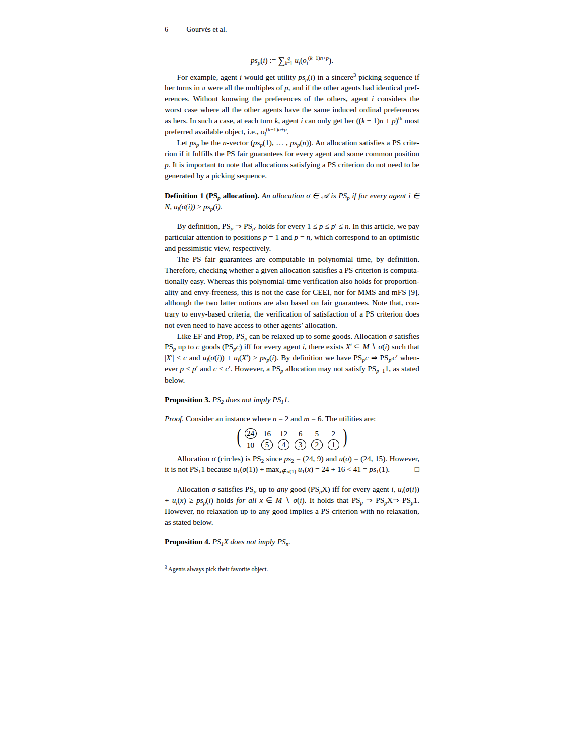6 Gourvès et al.
psp(i) := ∑qk=1 ui(oi(k−1)n+p).
For example, agent i would get utility psp(i) in a sincere3 picking sequence if her turns in π were all the multiples of p, and if the other agents had identical preferences. Without knowing the preferences of the others, agent i considers the worst case where all the other agents have the same induced ordinal preferences as hers. In such a case, at each turn k, agent i can only get her ((k − 1)n + p)th most preferred available object, i.e., oi(k−1)n+p.
Let psp be the n-vector (psp(1), … , psp(n)). An allocation satisfies a PS criterion if it fulfills the PS fair guarantees for every agent and some common position p. It is important to note that allocations satisfying a PS criterion do not need to be generated by a picking sequence.
Definition 1 (PSp allocation). An allocation σ ∈ 𝒜 is PSp if for every agent i ∈ N, ui(σ(i)) ≥ psp(i).
By definition, PSp ⇒ PSp′ holds for every 1 ≤ p ≤ p′ ≤ n. In this article, we pay particular attention to positions p = 1 and p = n, which correspond to an optimistic and pessimistic view, respectively.
The PS fair guarantees are computable in polynomial time, by definition. Therefore, checking whether a given allocation satisfies a PS criterion is computationally easy. Whereas this polynomial-time verification also holds for proportionality and envy-freeness, this is not the case for CEEI, nor for MMS and mFS [9], although the two latter notions are also based on fair guarantees. Note that, contrary to envy-based criteria, the verification of satisfaction of a PS criterion does not even need to have access to other agents’ allocation.
Like EF and Prop, PSp can be relaxed up to some goods. Allocation σ satisfies PSp up to c goods (PSpc) iff for every agent i, there exists Xi ⊆ M ∖ σ(i) such that |Xi| ≤ c and ui(σ(i)) + ui(Xi) ≥ psp(i). By definition we have PSpc ⇒ PSp′c′ whenever p ≤ p′ and c ≤ c′. However, a PSp allocation may not satisfy PSp−11, as stated below.
Proposition 3. PS2 does not imply PS11.
Proof. Consider an instance where n = 2 and m = 6. The utilities are:
(
| 24 | 16 | 12 | 6 | 5 | 2 |
| 10 | 5 | 4 | 3 | 2 | 1 |
)
Allocation σ (circles) is PS2 since ps2 = (24, 9) and u(σ) = (24, 15). However, it is not PS11 because u1(σ(1)) + maxx∉σ(1) u1(x) = 24 + 16 < 41 = ps1(1). □
Allocation σ satisfies PSp up to any good (PSpX) iff for every agent i, ui(σ(i)) + ui(x) ≥ psp(i) holds for all x ∈ M ∖ σ(i). It holds that PSp ⇒ PSpX⇒ PSp1. However, no relaxation up to any good implies a PS criterion with no relaxation, as stated below.
Proposition 4. PS1X does not imply PSn.
3 Agents always pick their favorite object.